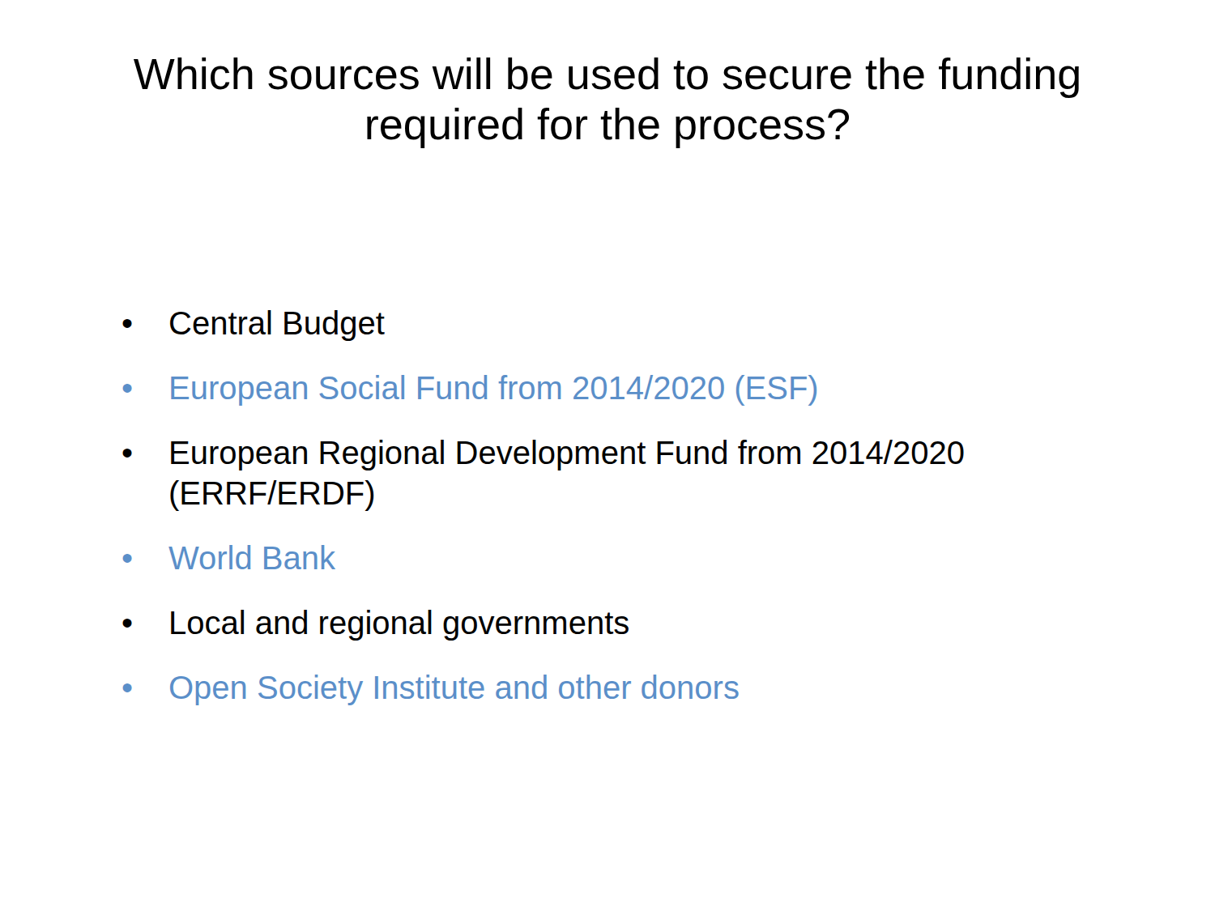Which sources will be used to secure the funding required for the process?
Central Budget
European Social Fund from 2014/2020 (ESF)
European Regional Development Fund from 2014/2020 (ERRF/ERDF)
World Bank
Local and regional governments
Open Society Institute and other donors